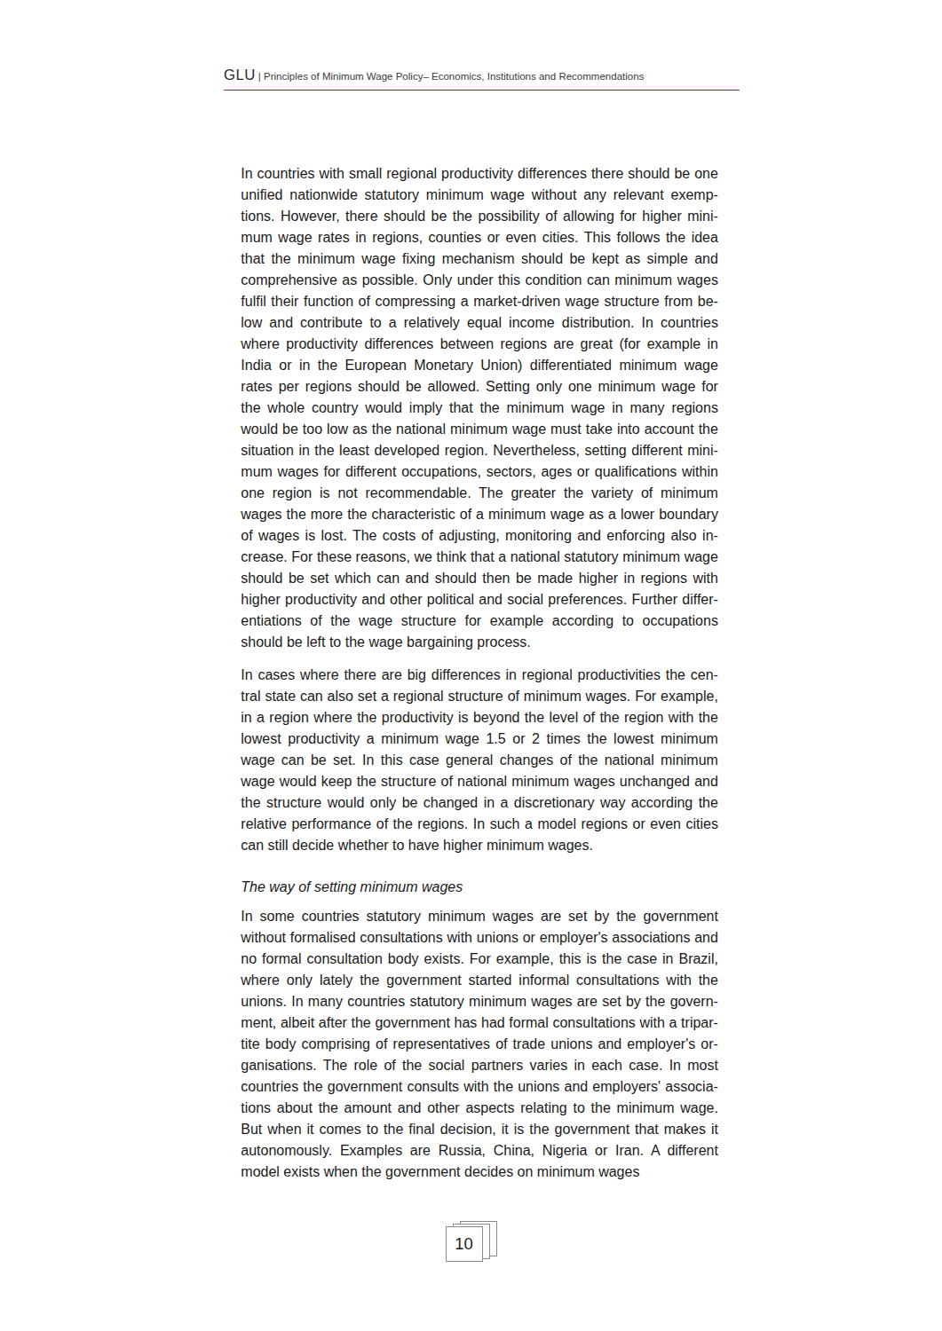GLU | Principles of Minimum Wage Policy– Economics, Institutions and Recommendations
In countries with small regional productivity differences there should be one unified nationwide statutory minimum wage without any relevant exemptions. However, there should be the possibility of allowing for higher minimum wage rates in regions, counties or even cities. This follows the idea that the minimum wage fixing mechanism should be kept as simple and comprehensive as possible. Only under this condition can minimum wages fulfil their function of compressing a market-driven wage structure from below and contribute to a relatively equal income distribution. In countries where productivity differences between regions are great (for example in India or in the European Monetary Union) differentiated minimum wage rates per regions should be allowed. Setting only one minimum wage for the whole country would imply that the minimum wage in many regions would be too low as the national minimum wage must take into account the situation in the least developed region. Nevertheless, setting different minimum wages for different occupations, sectors, ages or qualifications within one region is not recommendable. The greater the variety of minimum wages the more the characteristic of a minimum wage as a lower boundary of wages is lost. The costs of adjusting, monitoring and enforcing also increase. For these reasons, we think that a national statutory minimum wage should be set which can and should then be made higher in regions with higher productivity and other political and social preferences. Further differentiations of the wage structure for example according to occupations should be left to the wage bargaining process.
In cases where there are big differences in regional productivities the central state can also set a regional structure of minimum wages. For example, in a region where the productivity is beyond the level of the region with the lowest productivity a minimum wage 1.5 or 2 times the lowest minimum wage can be set. In this case general changes of the national minimum wage would keep the structure of national minimum wages unchanged and the structure would only be changed in a discretionary way according the relative performance of the regions. In such a model regions or even cities can still decide whether to have higher minimum wages.
The way of setting minimum wages
In some countries statutory minimum wages are set by the government without formalised consultations with unions or employer's associations and no formal consultation body exists. For example, this is the case in Brazil, where only lately the government started informal consultations with the unions. In many countries statutory minimum wages are set by the government, albeit after the government has had formal consultations with a tripartite body comprising of representatives of trade unions and employer's organisations. The role of the social partners varies in each case. In most countries the government consults with the unions and employers' associations about the amount and other aspects relating to the minimum wage. But when it comes to the final decision, it is the government that makes it autonomously. Examples are Russia, China, Nigeria or Iran. A different model exists when the government decides on minimum wages
10